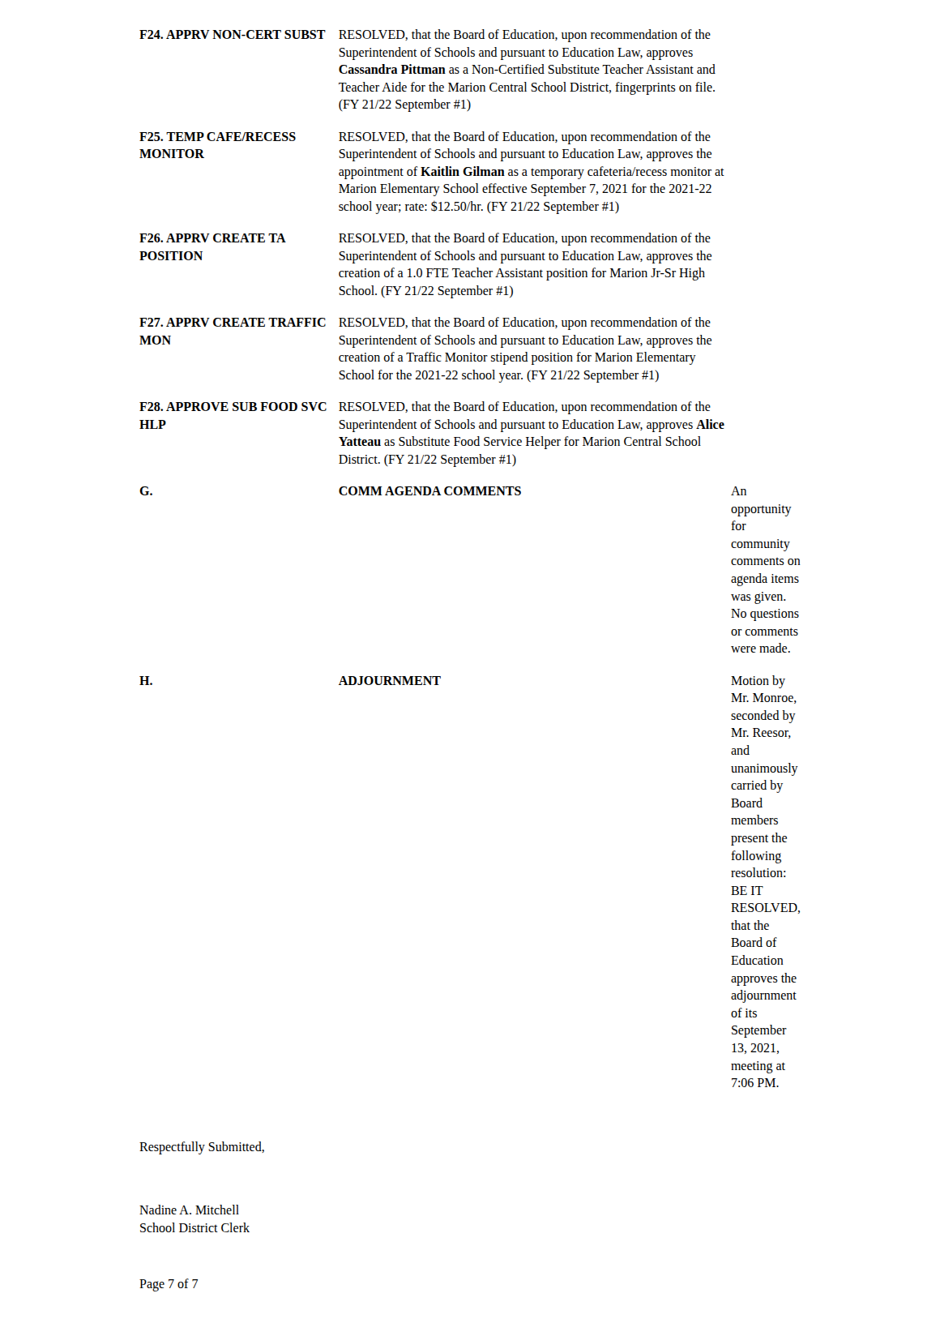| F24. APPRV NON-CERT SUBST | RESOLVED, that the Board of Education, upon recommendation of the Superintendent of Schools and pursuant to Education Law, approves Cassandra Pittman as a Non-Certified Substitute Teacher Assistant and Teacher Aide for the Marion Central School District, fingerprints on file. (FY 21/22 September #1) |
| F25. TEMP CAFE/RECESS MONITOR | RESOLVED, that the Board of Education, upon recommendation of the Superintendent of Schools and pursuant to Education Law, approves the appointment of Kaitlin Gilman as a temporary cafeteria/recess monitor at Marion Elementary School effective September 7, 2021 for the 2021-22 school year; rate: $12.50/hr. (FY 21/22 September #1) |
| F26. APPRV CREATE TA POSITION | RESOLVED, that the Board of Education, upon recommendation of the Superintendent of Schools and pursuant to Education Law, approves the creation of a 1.0 FTE Teacher Assistant position for Marion Jr-Sr High School. (FY 21/22 September #1) |
| F27. APPRV CREATE TRAFFIC MON | RESOLVED, that the Board of Education, upon recommendation of the Superintendent of Schools and pursuant to Education Law, approves the creation of a Traffic Monitor stipend position for Marion Elementary School for the 2021-22 school year. (FY 21/22 September #1) |
| F28. APPROVE SUB FOOD SVC HLP | RESOLVED, that the Board of Education, upon recommendation of the Superintendent of Schools and pursuant to Education Law, approves Alice Yatteau as Substitute Food Service Helper for Marion Central School District. (FY 21/22 September #1) |
| G. | COMM AGENDA COMMENTS | An opportunity for community comments on agenda items was given. No questions or comments were made. |
| H. | ADJOURNMENT | Motion by Mr. Monroe, seconded by Mr. Reesor, and unanimously carried by Board members present the following resolution: BE IT RESOLVED, that the Board of Education approves the adjournment of its September 13, 2021, meeting at 7:06 PM. |
Respectfully Submitted,
Nadine A. Mitchell
School District Clerk
Page 7 of 7